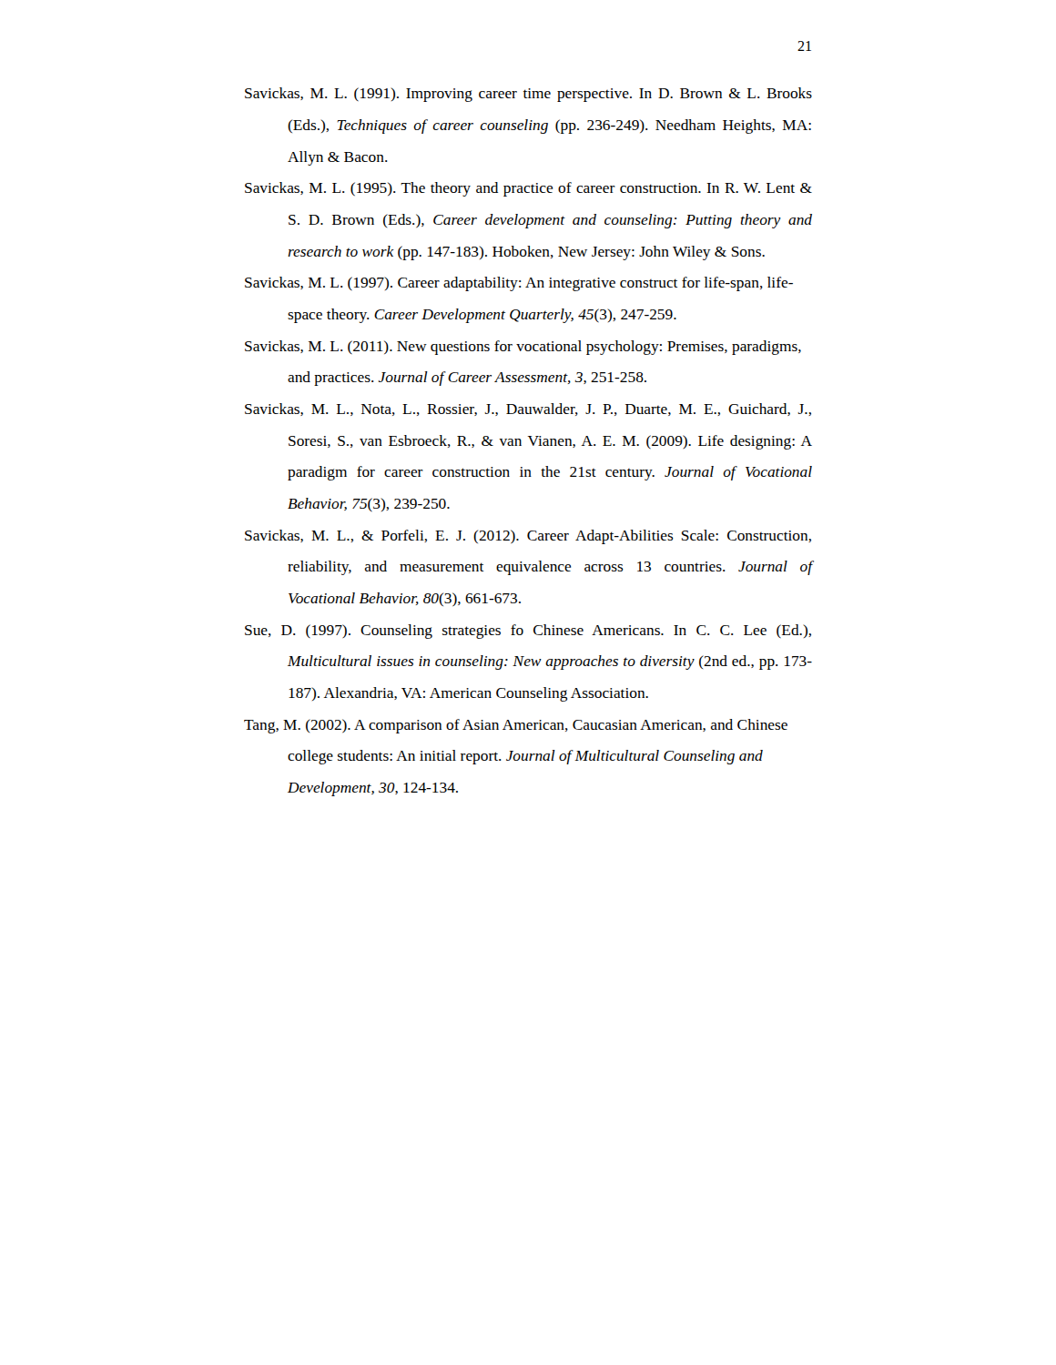21
Savickas, M. L. (1991). Improving career time perspective. In D. Brown & L. Brooks (Eds.), Techniques of career counseling (pp. 236-249). Needham Heights, MA: Allyn & Bacon.
Savickas, M. L. (1995). The theory and practice of career construction. In R. W. Lent & S. D. Brown (Eds.), Career development and counseling: Putting theory and research to work (pp. 147-183). Hoboken, New Jersey: John Wiley & Sons.
Savickas, M. L. (1997). Career adaptability: An integrative construct for life-span, life-space theory. Career Development Quarterly, 45(3), 247-259.
Savickas, M. L. (2011). New questions for vocational psychology: Premises, paradigms, and practices. Journal of Career Assessment, 3, 251-258.
Savickas, M. L., Nota, L., Rossier, J., Dauwalder, J. P., Duarte, M. E., Guichard, J., Soresi, S., van Esbroeck, R., & van Vianen, A. E. M. (2009). Life designing: A paradigm for career construction in the 21st century. Journal of Vocational Behavior, 75(3), 239-250.
Savickas, M. L., & Porfeli, E. J. (2012). Career Adapt-Abilities Scale: Construction, reliability, and measurement equivalence across 13 countries. Journal of Vocational Behavior, 80(3), 661-673.
Sue, D. (1997). Counseling strategies fo Chinese Americans. In C. C. Lee (Ed.), Multicultural issues in counseling: New approaches to diversity (2nd ed., pp. 173-187). Alexandria, VA: American Counseling Association.
Tang, M. (2002). A comparison of Asian American, Caucasian American, and Chinese college students: An initial report. Journal of Multicultural Counseling and Development, 30, 124-134.